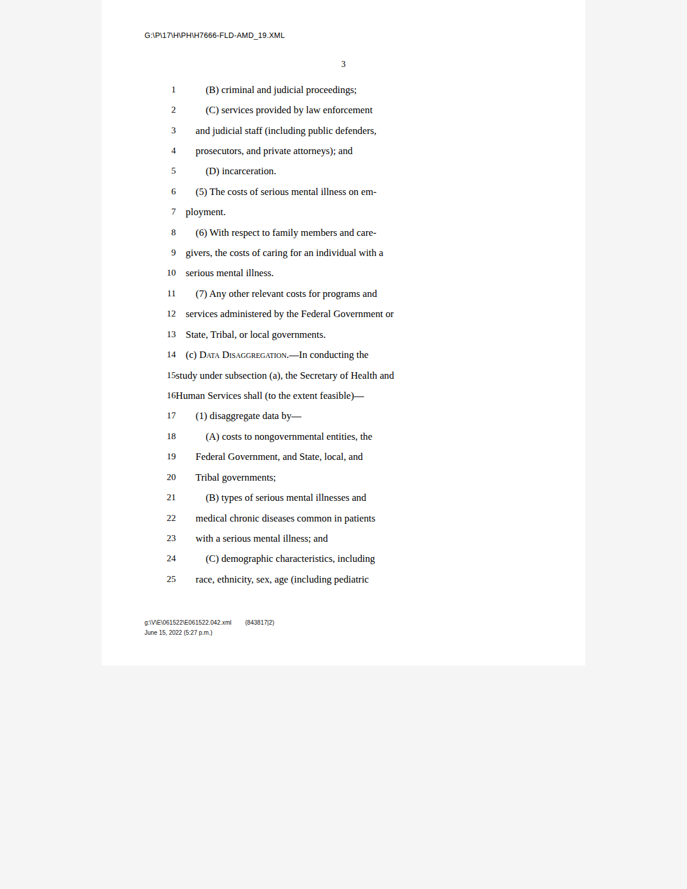G:\P\17\H\PH\H7666-FLD-AMD_19.XML
3
| 1 | (B) criminal and judicial proceedings; |
| 2 | (C) services provided by law enforcement |
| 3 | and judicial staff (including public defenders, |
| 4 | prosecutors, and private attorneys); and |
| 5 | (D) incarceration. |
| 6 | (5) The costs of serious mental illness on em- |
| 7 | ployment. |
| 8 | (6) With respect to family members and care- |
| 9 | givers, the costs of caring for an individual with a |
| 10 | serious mental illness. |
| 11 | (7) Any other relevant costs for programs and |
| 12 | services administered by the Federal Government or |
| 13 | State, Tribal, or local governments. |
| 14 | (c) Data Disaggregation. —In conducting the |
| 15 | study under subsection (a), the Secretary of Health and |
| 16 | Human Services shall (to the extent feasible)— |
| 17 | (1) disaggregate data by— |
| 18 | (A) costs to nongovernmental entities, the |
| 19 | Federal Government, and State, local, and |
| 20 | Tribal governments; |
| 21 | (B) types of serious mental illnesses and |
| 22 | medical chronic diseases common in patients |
| 23 | with a serious mental illness; and |
| 24 | (C) demographic characteristics, including |
| 25 | race, ethnicity, sex, age (including pediatric |
g:\V\E\061522\E061522.042.xml (843817|2)
June 15, 2022 (5:27 p.m.)